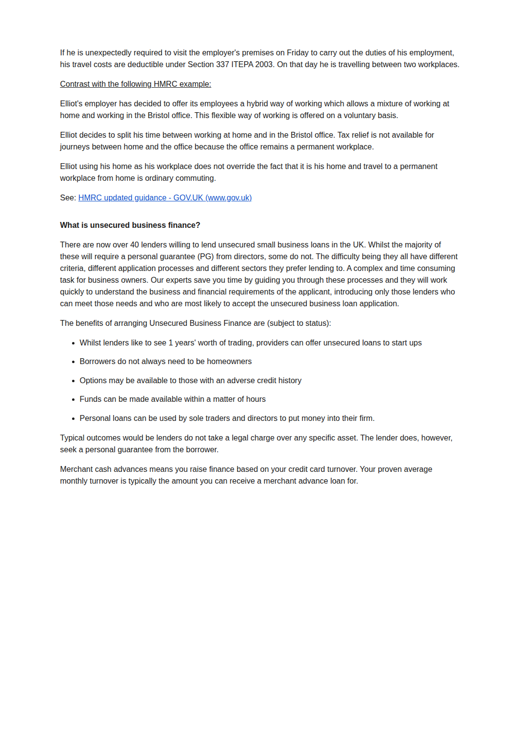If he is unexpectedly required to visit the employer's premises on Friday to carry out the duties of his employment, his travel costs are deductible under Section 337 ITEPA 2003. On that day he is travelling between two workplaces.
Contrast with the following HMRC example:
Elliot's employer has decided to offer its employees a hybrid way of working which allows a mixture of working at home and working in the Bristol office. This flexible way of working is offered on a voluntary basis.
Elliot decides to split his time between working at home and in the Bristol office. Tax relief is not available for journeys between home and the office because the office remains a permanent workplace.
Elliot using his home as his workplace does not override the fact that it is his home and travel to a permanent workplace from home is ordinary commuting.
See: HMRC updated guidance - GOV.UK (www.gov.uk)
What is unsecured business finance?
There are now over 40 lenders willing to lend unsecured small business loans in the UK. Whilst the majority of these will require a personal guarantee (PG) from directors, some do not. The difficulty being they all have different criteria, different application processes and different sectors they prefer lending to. A complex and time consuming task for business owners. Our experts save you time by guiding you through these processes and they will work quickly to understand the business and financial requirements of the applicant, introducing only those lenders who can meet those needs and who are most likely to accept the unsecured business loan application.
The benefits of arranging Unsecured Business Finance are (subject to status):
Whilst lenders like to see 1 years' worth of trading, providers can offer unsecured loans to start ups
Borrowers do not always need to be homeowners
Options may be available to those with an adverse credit history
Funds can be made available within a matter of hours
Personal loans can be used by sole traders and directors to put money into their firm.
Typical outcomes would be lenders do not take a legal charge over any specific asset. The lender does, however, seek a personal guarantee from the borrower.
Merchant cash advances means you raise finance based on your credit card turnover. Your proven average monthly turnover is typically the amount you can receive a merchant advance loan for.